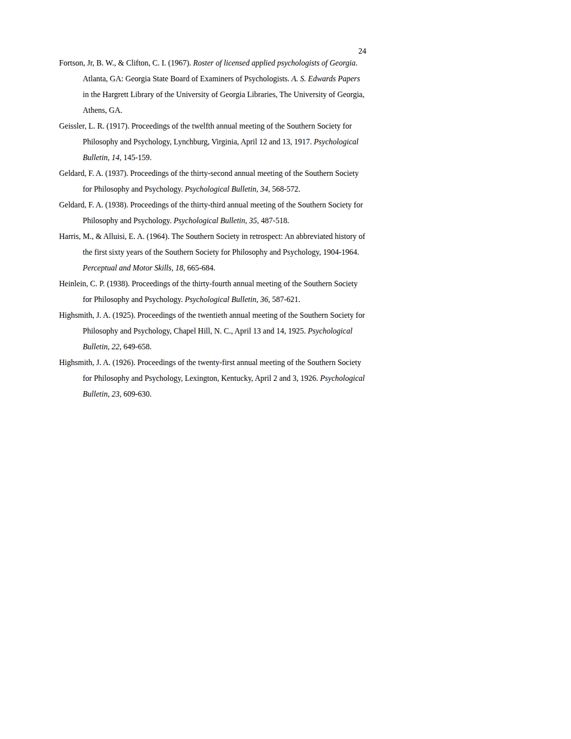24
Fortson, Jr, B. W., & Clifton, C. I. (1967). Roster of licensed applied psychologists of Georgia. Atlanta, GA: Georgia State Board of Examiners of Psychologists. A. S. Edwards Papers in the Hargrett Library of the University of Georgia Libraries, The University of Georgia, Athens, GA.
Geissler, L. R. (1917). Proceedings of the twelfth annual meeting of the Southern Society for Philosophy and Psychology, Lynchburg, Virginia, April 12 and 13, 1917. Psychological Bulletin, 14, 145-159.
Geldard, F. A. (1937). Proceedings of the thirty-second annual meeting of the Southern Society for Philosophy and Psychology. Psychological Bulletin, 34, 568-572.
Geldard, F. A. (1938). Proceedings of the thirty-third annual meeting of the Southern Society for Philosophy and Psychology. Psychological Bulletin, 35, 487-518.
Harris, M., & Alluisi, E. A. (1964). The Southern Society in retrospect: An abbreviated history of the first sixty years of the Southern Society for Philosophy and Psychology, 1904-1964. Perceptual and Motor Skills, 18, 665-684.
Heinlein, C. P. (1938). Proceedings of the thirty-fourth annual meeting of the Southern Society for Philosophy and Psychology. Psychological Bulletin, 36, 587-621.
Highsmith, J. A. (1925). Proceedings of the twentieth annual meeting of the Southern Society for Philosophy and Psychology, Chapel Hill, N. C., April 13 and 14, 1925. Psychological Bulletin, 22, 649-658.
Highsmith, J. A. (1926). Proceedings of the twenty-first annual meeting of the Southern Society for Philosophy and Psychology, Lexington, Kentucky, April 2 and 3, 1926. Psychological Bulletin, 23, 609-630.